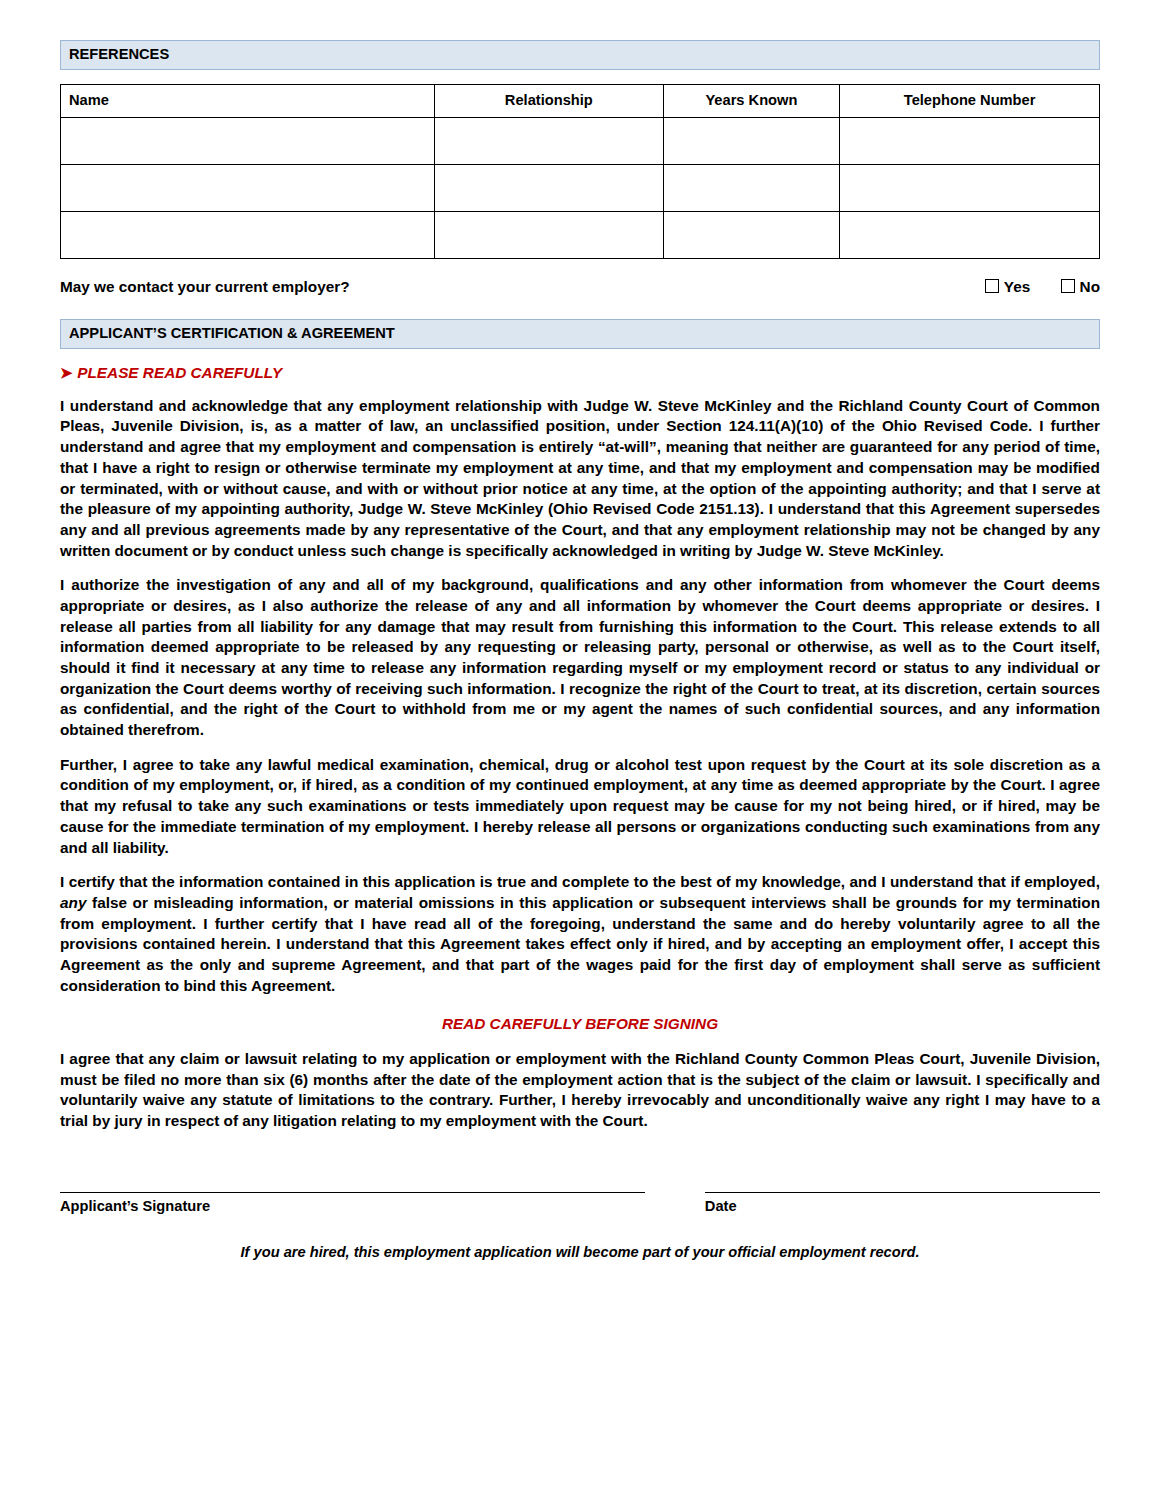REFERENCES
| Name | Relationship | Years Known | Telephone Number |
| --- | --- | --- | --- |
May we contact your current employer? Yes No
APPLICANT’S CERTIFICATION & AGREEMENT
➤ PLEASE READ CAREFULLY
I understand and acknowledge that any employment relationship with Judge W. Steve McKinley and the Richland County Court of Common Pleas, Juvenile Division, is, as a matter of law, an unclassified position, under Section 124.11(A)(10) of the Ohio Revised Code. I further understand and agree that my employment and compensation is entirely “at-will”, meaning that neither are guaranteed for any period of time, that I have a right to resign or otherwise terminate my employment at any time, and that my employment and compensation may be modified or terminated, with or without cause, and with or without prior notice at any time, at the option of the appointing authority; and that I serve at the pleasure of my appointing authority, Judge W. Steve McKinley (Ohio Revised Code 2151.13). I understand that this Agreement supersedes any and all previous agreements made by any representative of the Court, and that any employment relationship may not be changed by any written document or by conduct unless such change is specifically acknowledged in writing by Judge W. Steve McKinley.
I authorize the investigation of any and all of my background, qualifications and any other information from whomever the Court deems appropriate or desires, as I also authorize the release of any and all information by whomever the Court deems appropriate or desires. I release all parties from all liability for any damage that may result from furnishing this information to the Court. This release extends to all information deemed appropriate to be released by any requesting or releasing party, personal or otherwise, as well as to the Court itself, should it find it necessary at any time to release any information regarding myself or my employment record or status to any individual or organization the Court deems worthy of receiving such information. I recognize the right of the Court to treat, at its discretion, certain sources as confidential, and the right of the Court to withhold from me or my agent the names of such confidential sources, and any information obtained therefrom.
Further, I agree to take any lawful medical examination, chemical, drug or alcohol test upon request by the Court at its sole discretion as a condition of my employment, or, if hired, as a condition of my continued employment, at any time as deemed appropriate by the Court. I agree that my refusal to take any such examinations or tests immediately upon request may be cause for my not being hired, or if hired, may be cause for the immediate termination of my employment. I hereby release all persons or organizations conducting such examinations from any and all liability.
I certify that the information contained in this application is true and complete to the best of my knowledge, and I understand that if employed, any false or misleading information, or material omissions in this application or subsequent interviews shall be grounds for my termination from employment. I further certify that I have read all of the foregoing, understand the same and do hereby voluntarily agree to all the provisions contained herein. I understand that this Agreement takes effect only if hired, and by accepting an employment offer, I accept this Agreement as the only and supreme Agreement, and that part of the wages paid for the first day of employment shall serve as sufficient consideration to bind this Agreement.
READ CAREFULLY BEFORE SIGNING
I agree that any claim or lawsuit relating to my application or employment with the Richland County Common Pleas Court, Juvenile Division, must be filed no more than six (6) months after the date of the employment action that is the subject of the claim or lawsuit. I specifically and voluntarily waive any statute of limitations to the contrary. Further, I hereby irrevocably and unconditionally waive any right I may have to a trial by jury in respect of any litigation relating to my employment with the Court.
Applicant’s Signature
Date
If you are hired, this employment application will become part of your official employment record.